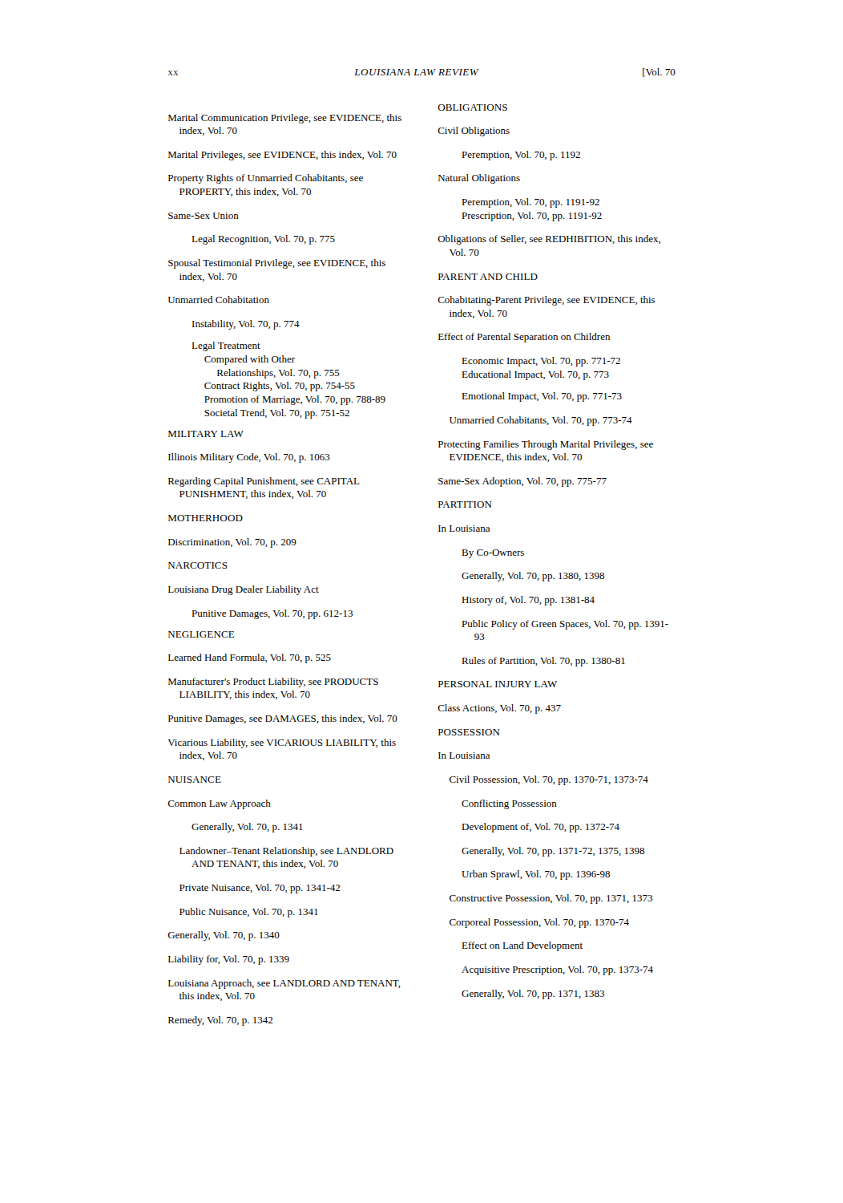xx LOUISIANA LAW REVIEW [Vol. 70
Marital Communication Privilege, see EVIDENCE, this index, Vol. 70
Marital Privileges, see EVIDENCE, this index, Vol. 70
Property Rights of Unmarried Cohabitants, see PROPERTY, this index, Vol. 70
Same-Sex Union
Legal Recognition, Vol. 70, p. 775
Spousal Testimonial Privilege, see EVIDENCE, this index, Vol. 70
Unmarried Cohabitation
Instability, Vol. 70, p. 774
Legal Treatment
Compared with Other
Relationships, Vol. 70, p. 755
Contract Rights, Vol. 70, pp. 754-55
Promotion of Marriage, Vol. 70, pp. 788-89
Societal Trend, Vol. 70, pp. 751-52
MILITARY LAW
Illinois Military Code, Vol. 70, p. 1063
Regarding Capital Punishment, see CAPITAL PUNISHMENT, this index, Vol. 70
MOTHERHOOD
Discrimination, Vol. 70, p. 209
NARCOTICS
Louisiana Drug Dealer Liability Act
Punitive Damages, Vol. 70, pp. 612-13
NEGLIGENCE
Learned Hand Formula, Vol. 70, p. 525
Manufacturer's Product Liability, see PRODUCTS LIABILITY, this index, Vol. 70
Punitive Damages, see DAMAGES, this index, Vol. 70
Vicarious Liability, see VICARIOUS LIABILITY, this index, Vol. 70
NUISANCE
Common Law Approach
Generally, Vol. 70, p. 1341
Landowner–Tenant Relationship, see LANDLORD AND TENANT, this index, Vol. 70
Private Nuisance, Vol. 70, pp. 1341-42
Public Nuisance, Vol. 70, p. 1341
Generally, Vol. 70, p. 1340
Liability for, Vol. 70, p. 1339
Louisiana Approach, see LANDLORD AND TENANT, this index, Vol. 70
Remedy, Vol. 70, p. 1342
OBLIGATIONS
Civil Obligations
Peremption, Vol. 70, p. 1192
Natural Obligations
Peremption, Vol. 70, pp. 1191-92
Prescription, Vol. 70, pp. 1191-92
Obligations of Seller, see REDHIBITION, this index, Vol. 70
PARENT AND CHILD
Cohabitating-Parent Privilege, see EVIDENCE, this index, Vol. 70
Effect of Parental Separation on Children
Economic Impact, Vol. 70, pp. 771-72
Educational Impact, Vol. 70, p. 773
Emotional Impact, Vol. 70, pp. 771-73
Unmarried Cohabitants, Vol. 70, pp. 773-74
Protecting Families Through Marital Privileges, see EVIDENCE, this index, Vol. 70
Same-Sex Adoption, Vol. 70, pp. 775-77
PARTITION
In Louisiana
By Co-Owners
Generally, Vol. 70, pp. 1380, 1398
History of, Vol. 70, pp. 1381-84
Public Policy of Green Spaces, Vol. 70, pp. 1391-93
Rules of Partition, Vol. 70, pp. 1380-81
PERSONAL INJURY LAW
Class Actions, Vol. 70, p. 437
POSSESSION
In Louisiana
Civil Possession, Vol. 70, pp. 1370-71, 1373-74
Conflicting Possession
Development of, Vol. 70, pp. 1372-74
Generally, Vol. 70, pp. 1371-72, 1375, 1398
Urban Sprawl, Vol. 70, pp. 1396-98
Constructive Possession, Vol. 70, pp. 1371, 1373
Corporeal Possession, Vol. 70, pp. 1370-74
Effect on Land Development
Acquisitive Prescription, Vol. 70, pp. 1373-74
Generally, Vol. 70, pp. 1371, 1383